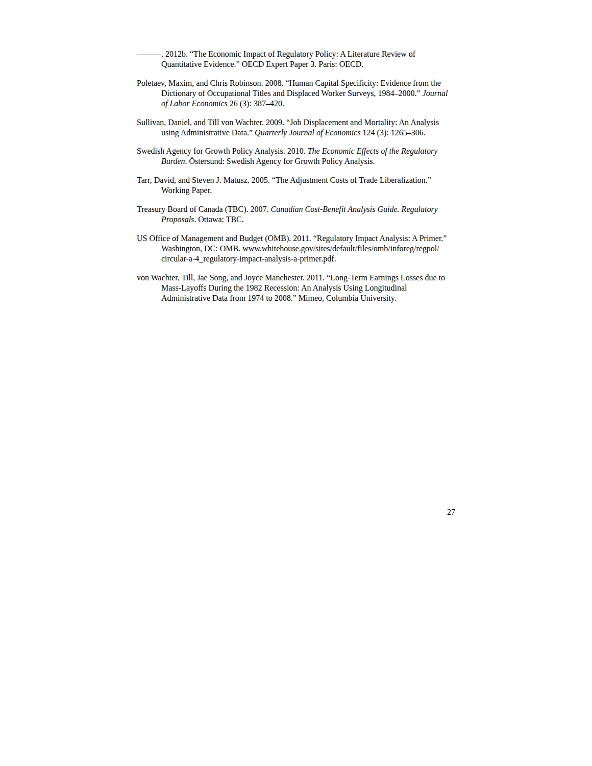———. 2012b. “The Economic Impact of Regulatory Policy: A Literature Review of Quantitative Evidence.” OECD Expert Paper 3. Paris: OECD.
Poletaev, Maxim, and Chris Robinson. 2008. “Human Capital Specificity: Evidence from the Dictionary of Occupational Titles and Displaced Worker Surveys, 1984–2000.” Journal of Labor Economics 26 (3): 387–420.
Sullivan, Daniel, and Till von Wachter. 2009. “Job Displacement and Mortality: An Analysis using Administrative Data.” Quarterly Journal of Economics 124 (3): 1265–306.
Swedish Agency for Growth Policy Analysis. 2010. The Economic Effects of the Regulatory Burden. Östersund: Swedish Agency for Growth Policy Analysis.
Tarr, David, and Steven J. Matusz. 2005. “The Adjustment Costs of Trade Liberalization.” Working Paper.
Treasury Board of Canada (TBC). 2007. Canadian Cost-Benefit Analysis Guide. Regulatory Proposals. Ottawa: TBC.
US Office of Management and Budget (OMB). 2011. “Regulatory Impact Analysis: A Primer.” Washington, DC: OMB. www.whitehouse.gov/sites/default/files/omb/inforeg/regpol/ circular-a-4_regulatory-impact-analysis-a-primer.pdf.
von Wachter, Till, Jae Song, and Joyce Manchester. 2011. “Long-Term Earnings Losses due to Mass-Layoffs During the 1982 Recession: An Analysis Using Longitudinal Administrative Data from 1974 to 2008.” Mimeo, Columbia University.
27